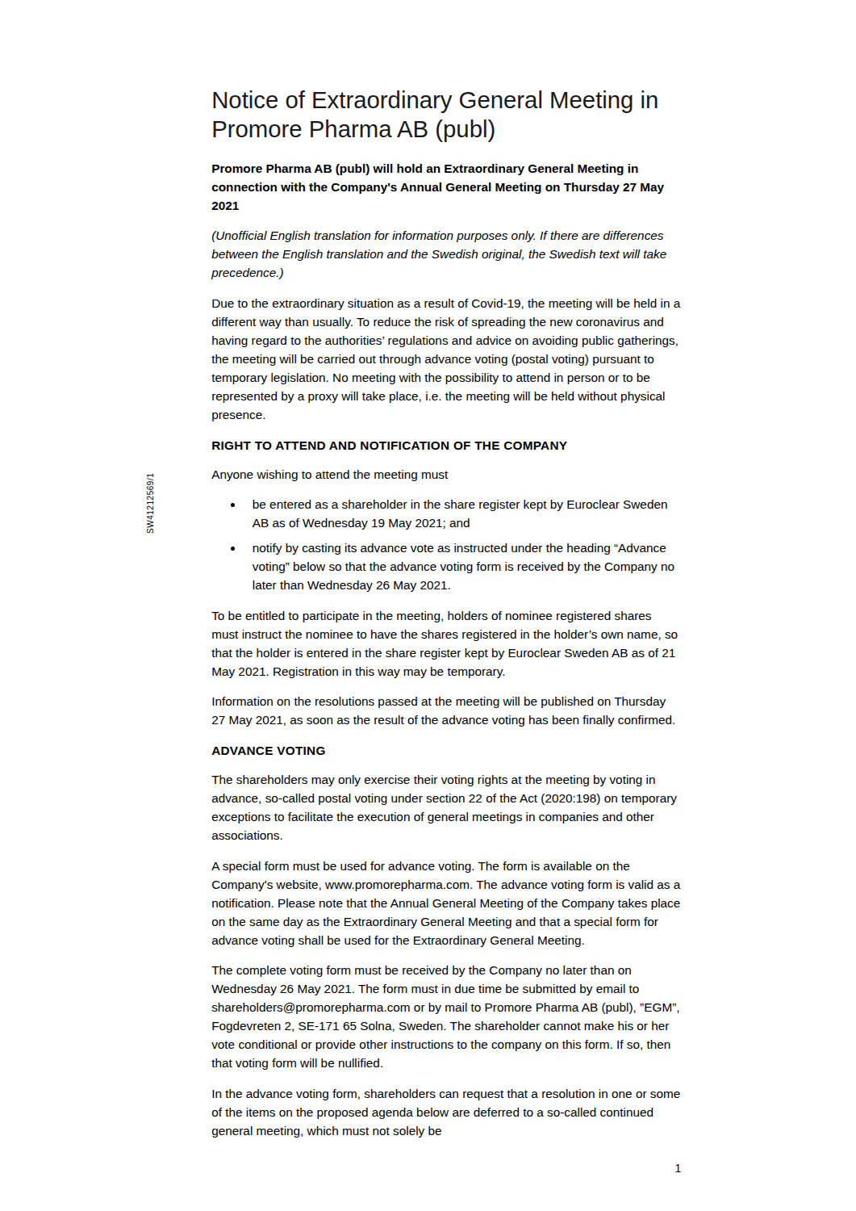SW41212569/1
Notice of Extraordinary General Meeting in Promore Pharma AB (publ)
Promore Pharma AB (publ) will hold an Extraordinary General Meeting in connection with the Company's Annual General Meeting on Thursday 27 May 2021
(Unofficial English translation for information purposes only. If there are differences between the English translation and the Swedish original, the Swedish text will take precedence.)
Due to the extraordinary situation as a result of Covid-19, the meeting will be held in a different way than usually. To reduce the risk of spreading the new coronavirus and having regard to the authorities’ regulations and advice on avoiding public gatherings, the meeting will be carried out through advance voting (postal voting) pursuant to temporary legislation. No meeting with the possibility to attend in person or to be represented by a proxy will take place, i.e. the meeting will be held without physical presence.
RIGHT TO ATTEND AND NOTIFICATION OF THE COMPANY
Anyone wishing to attend the meeting must
be entered as a shareholder in the share register kept by Euroclear Sweden AB as of Wednesday 19 May 2021; and
notify by casting its advance vote as instructed under the heading “Advance voting” below so that the advance voting form is received by the Company no later than Wednesday 26 May 2021.
To be entitled to participate in the meeting, holders of nominee registered shares must instruct the nominee to have the shares registered in the holder’s own name, so that the holder is entered in the share register kept by Euroclear Sweden AB as of 21 May 2021. Registration in this way may be temporary.
Information on the resolutions passed at the meeting will be published on Thursday 27 May 2021, as soon as the result of the advance voting has been finally confirmed.
ADVANCE VOTING
The shareholders may only exercise their voting rights at the meeting by voting in advance, so-called postal voting under section 22 of the Act (2020:198) on temporary exceptions to facilitate the execution of general meetings in companies and other associations.
A special form must be used for advance voting. The form is available on the Company's website, www.promorepharma.com. The advance voting form is valid as a notification. Please note that the Annual General Meeting of the Company takes place on the same day as the Extraordinary General Meeting and that a special form for advance voting shall be used for the Extraordinary General Meeting.
The complete voting form must be received by the Company no later than on Wednesday 26 May 2021. The form must in due time be submitted by email to shareholders@promorepharma.com or by mail to Promore Pharma AB (publ), ”EGM”, Fogdevreten 2, SE-171 65 Solna, Sweden. The shareholder cannot make his or her vote conditional or provide other instructions to the company on this form. If so, then that voting form will be nullified.
In the advance voting form, shareholders can request that a resolution in one or some of the items on the proposed agenda below are deferred to a so-called continued general meeting, which must not solely be
1